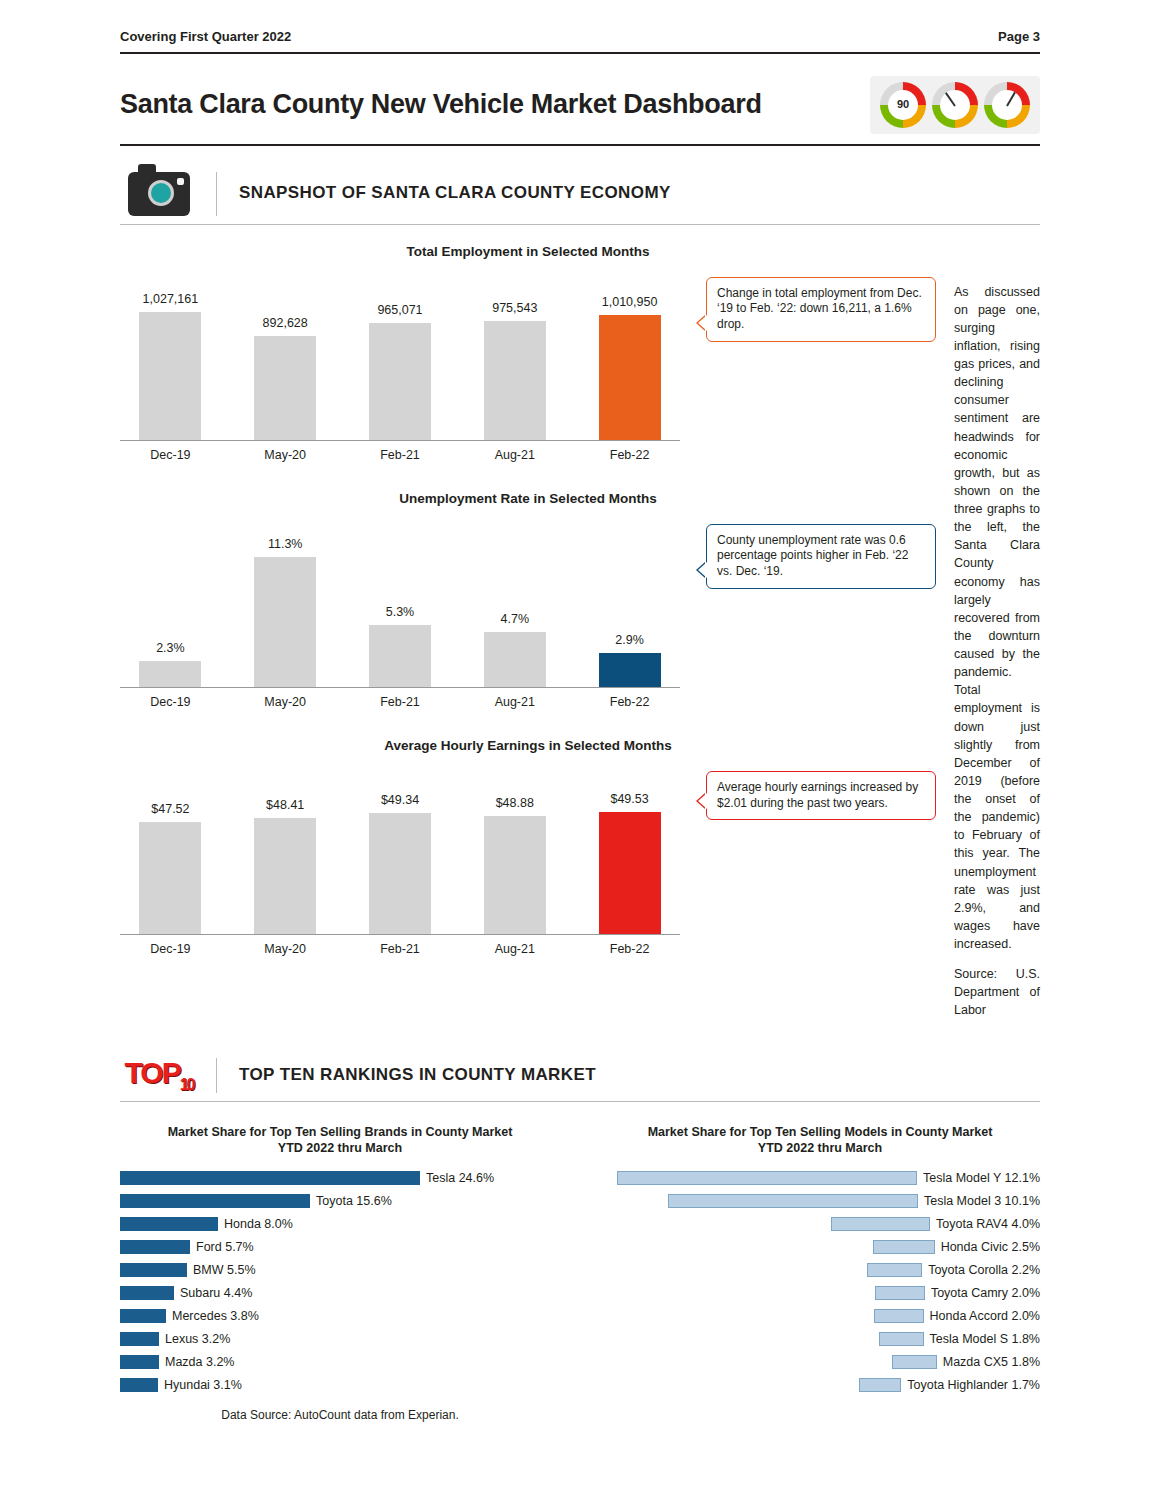Covering First Quarter 2022
Page 3
Santa Clara County New Vehicle Market Dashboard
90
SNAPSHOT OF SANTA CLARA COUNTY ECONOMY
Total Employment in Selected Months
1,027,161
892,628
965,071
975,543
1,010,950
Dec-19 May-20 Feb-21 Aug-21 Feb-22
Change in total employment from Dec. ‘19 to Feb. ‘22: down 16,211, a 1.6% drop.
Unemployment Rate in Selected Months
2.3%
11.3%
5.3%
4.7%
2.9%
Dec-19 May-20 Feb-21 Aug-21 Feb-22
County unemployment rate was 0.6 percentage points higher in Feb. ‘22 vs. Dec. ‘19.
Average Hourly Earnings in Selected Months
$47.52
$48.41
$49.34
$48.88
$49.53
Dec-19 May-20 Feb-21 Aug-21 Feb-22
Average hourly earnings increased by $2.01 during the past two years.
As discussed on page one, surging inflation, rising gas prices, and declining consumer sentiment are headwinds for economic growth, but as shown on the three graphs to the left, the Santa Clara County economy has largely recovered from the downturn caused by the pandemic. Total employment is down just slightly from December of 2019 (before the onset of the pandemic) to February of this year. The unemployment rate was just 2.9%, and wages have increased.
Source: U.S. Department of Labor
TOP10
TOP TEN RANKINGS IN COUNTY MARKET
Market Share for Top Ten Selling Brands in County Market
YTD 2022 thru March
Tesla 24.6%
Toyota 15.6%
Honda 8.0%
Ford 5.7%
BMW 5.5%
Subaru 4.4%
Mercedes 3.8%
Lexus 3.2%
Mazda 3.2%
Hyundai 3.1%
Data Source: AutoCount data from Experian.
Market Share for Top Ten Selling Models in County Market
YTD 2022 thru March
Tesla Model Y 12.1%
Tesla Model 3 10.1%
Toyota RAV4 4.0%
Honda Civic 2.5%
Toyota Corolla 2.2%
Toyota Camry 2.0%
Honda Accord 2.0%
Tesla Model S 1.8%
Mazda CX5 1.8%
Toyota Highlander 1.7%